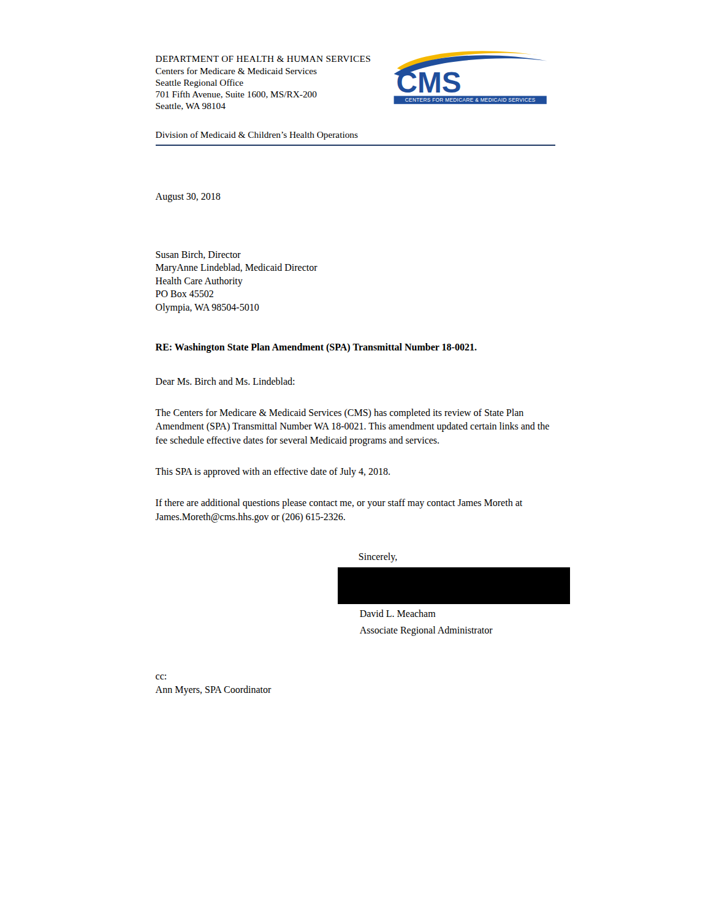DEPARTMENT OF HEALTH & HUMAN SERVICES
Centers for Medicare & Medicaid Services
Seattle Regional Office
701 Fifth Avenue, Suite 1600, MS/RX-200
Seattle, WA 98104
CMS CENTERS FOR MEDICARE & MEDICAID SERVICES
Division of Medicaid & Children’s Health Operations
August 30, 2018
Susan Birch, Director
MaryAnne Lindeblad, Medicaid Director
Health Care Authority
PO Box 45502
Olympia, WA 98504-5010
RE: Washington State Plan Amendment (SPA) Transmittal Number 18-0021.
Dear Ms. Birch and Ms. Lindeblad:
The Centers for Medicare & Medicaid Services (CMS) has completed its review of State Plan Amendment (SPA) Transmittal Number WA 18-0021. This amendment updated certain links and the fee schedule effective dates for several Medicaid programs and services.
This SPA is approved with an effective date of July 4, 2018.
If there are additional questions please contact me, or your staff may contact James Moreth at James.Moreth@cms.hhs.gov or (206) 615-2326.
Sincerely,
David L. Meacham
Associate Regional Administrator
cc:
Ann Myers, SPA Coordinator